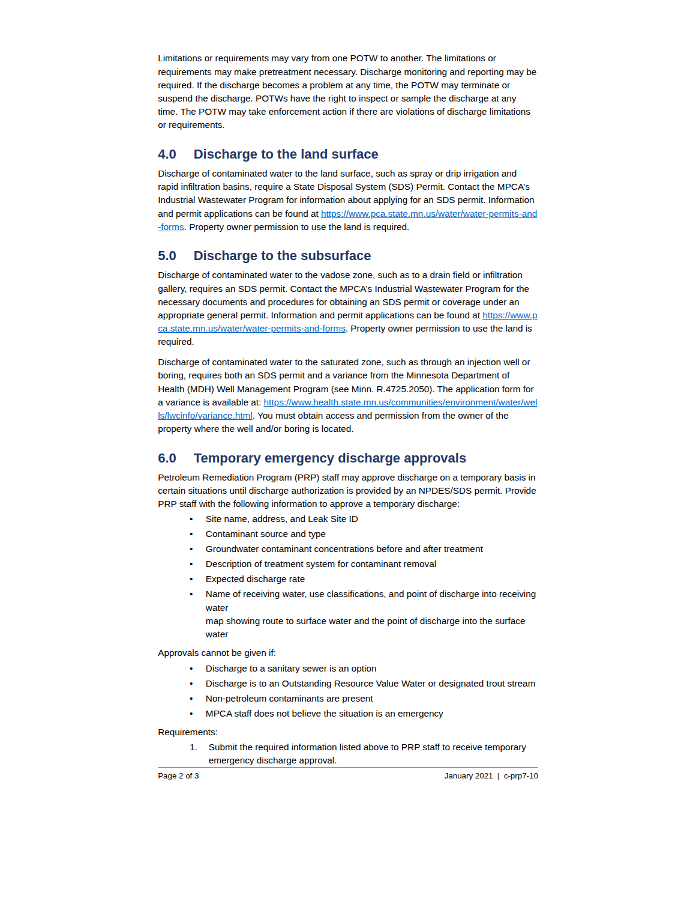Limitations or requirements may vary from one POTW to another. The limitations or requirements may make pretreatment necessary. Discharge monitoring and reporting may be required. If the discharge becomes a problem at any time, the POTW may terminate or suspend the discharge. POTWs have the right to inspect or sample the discharge at any time. The POTW may take enforcement action if there are violations of discharge limitations or requirements.
4.0 Discharge to the land surface
Discharge of contaminated water to the land surface, such as spray or drip irrigation and rapid infiltration basins, require a State Disposal System (SDS) Permit. Contact the MPCA’s Industrial Wastewater Program for information about applying for an SDS permit. Information and permit applications can be found at https://www.pca.state.mn.us/water/water-permits-and-forms. Property owner permission to use the land is required.
5.0 Discharge to the subsurface
Discharge of contaminated water to the vadose zone, such as to a drain field or infiltration gallery, requires an SDS permit. Contact the MPCA’s Industrial Wastewater Program for the necessary documents and procedures for obtaining an SDS permit or coverage under an appropriate general permit. Information and permit applications can be found at https://www.pca.state.mn.us/water/water-permits-and-forms. Property owner permission to use the land is required.
Discharge of contaminated water to the saturated zone, such as through an injection well or boring, requires both an SDS permit and a variance from the Minnesota Department of Health (MDH) Well Management Program (see Minn. R.4725.2050). The application form for a variance is available at: https://www.health.state.mn.us/communities/environment/water/wells/lwcinfo/variance.html. You must obtain access and permission from the owner of the property where the well and/or boring is located.
6.0 Temporary emergency discharge approvals
Petroleum Remediation Program (PRP) staff may approve discharge on a temporary basis in certain situations until discharge authorization is provided by an NPDES/SDS permit. Provide PRP staff with the following information to approve a temporary discharge:
Site name, address, and Leak Site ID
Contaminant source and type
Groundwater contaminant concentrations before and after treatment
Description of treatment system for contaminant removal
Expected discharge rate
Name of receiving water, use classifications, and point of discharge into receiving water map showing route to surface water and the point of discharge into the surface water
Approvals cannot be given if:
Discharge to a sanitary sewer is an option
Discharge is to an Outstanding Resource Value Water or designated trout stream
Non-petroleum contaminants are present
MPCA staff does not believe the situation is an emergency
Requirements:
Submit the required information listed above to PRP staff to receive temporary emergency discharge approval.
Page 2 of 3 January 2021 | c-prp7-10